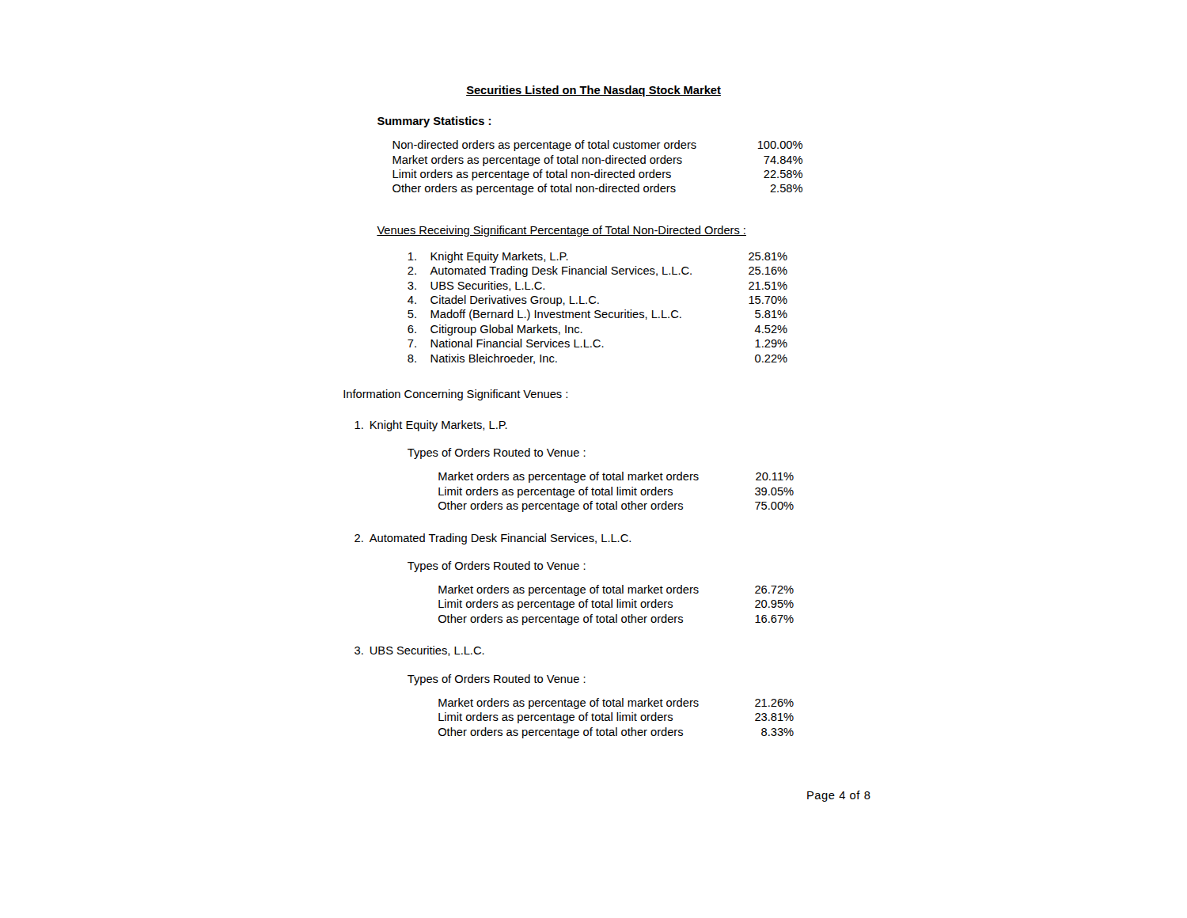Securities Listed on The Nasdaq Stock Market
Summary Statistics :
| Non-directed orders as percentage of total customer orders | 100.00% |
| Market orders as percentage of total non-directed orders | 74.84% |
| Limit orders as percentage of total non-directed orders | 22.58% |
| Other orders as percentage of total non-directed orders | 2.58% |
Venues Receiving Significant Percentage of Total Non-Directed Orders :
| 1. | Knight Equity Markets, L.P. | 25.81% |
| 2. | Automated Trading Desk Financial Services, L.L.C. | 25.16% |
| 3. | UBS Securities, L.L.C. | 21.51% |
| 4. | Citadel Derivatives Group, L.L.C. | 15.70% |
| 5. | Madoff (Bernard L.) Investment Securities, L.L.C. | 5.81% |
| 6. | Citigroup Global Markets, Inc. | 4.52% |
| 7. | National Financial Services L.L.C. | 1.29% |
| 8. | Natixis Bleichroeder, Inc. | 0.22% |
Information Concerning Significant Venues :
1. Knight Equity Markets, L.P.
Types of Orders Routed to Venue :
| Market orders as percentage of total market orders | 20.11% |
| Limit orders as percentage of total limit orders | 39.05% |
| Other orders as percentage of total other orders | 75.00% |
2. Automated Trading Desk Financial Services, L.L.C.
Types of Orders Routed to Venue :
| Market orders as percentage of total market orders | 26.72% |
| Limit orders as percentage of total limit orders | 20.95% |
| Other orders as percentage of total other orders | 16.67% |
3. UBS Securities, L.L.C.
Types of Orders Routed to Venue :
| Market orders as percentage of total market orders | 21.26% |
| Limit orders as percentage of total limit orders | 23.81% |
| Other orders as percentage of total other orders | 8.33% |
Page 4 of 8